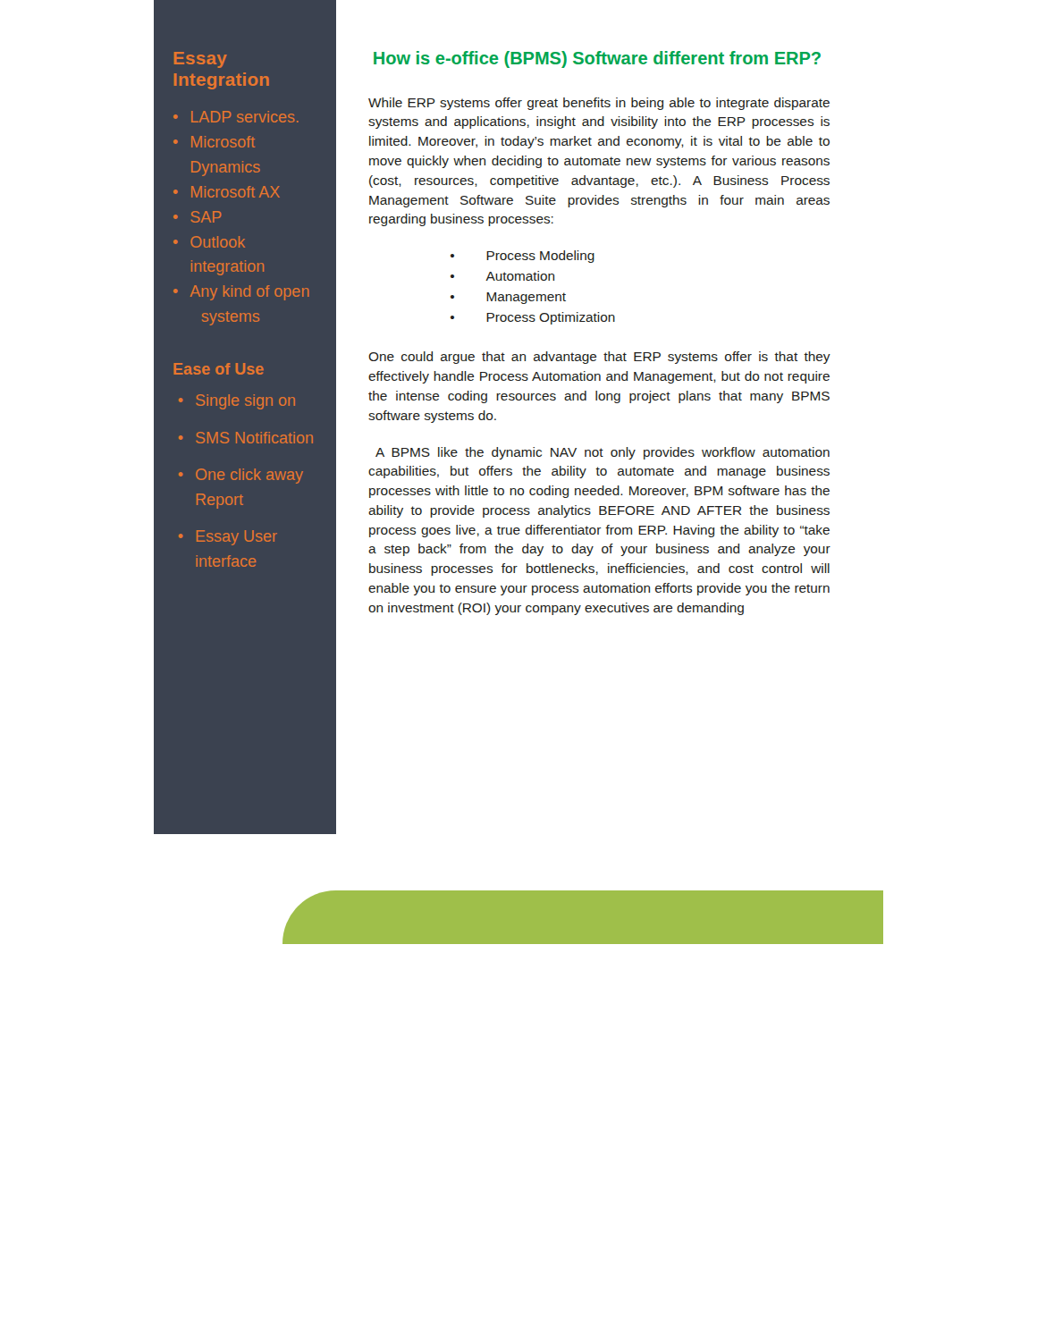Essay Integration
LADP services.
Microsoft Dynamics
Microsoft AX
SAP
Outlook integration
Any kind of open
systems
Ease of Use
Single sign on
SMS Notification
One click away Report
Essay User interface
How is e-office (BPMS) Software different from ERP?
While ERP systems offer great benefits in being able to integrate disparate systems and applications, insight and visibility into the ERP processes is limited. Moreover, in today’s market and economy, it is vital to be able to move quickly when deciding to automate new systems for various reasons (cost, resources, competitive advantage, etc.). A Business Process Management Software Suite provides strengths in four main areas regarding business processes:
Process Modeling
Automation
Management
Process Optimization
One could argue that an advantage that ERP systems offer is that they effectively handle Process Automation and Management, but do not require the intense coding resources and long project plans that many BPMS software systems do.
A BPMS like the dynamic NAV not only provides workflow automation capabilities, but offers the ability to automate and manage business processes with little to no coding needed. Moreover, BPM software has the ability to provide process analytics BEFORE AND AFTER the business process goes live, a true differentiator from ERP. Having the ability to “take a step back” from the day to day of your business and analyze your business processes for bottlenecks, inefficiencies, and cost control will enable you to ensure your process automation efforts provide you the return on investment (ROI) your company executives are demanding